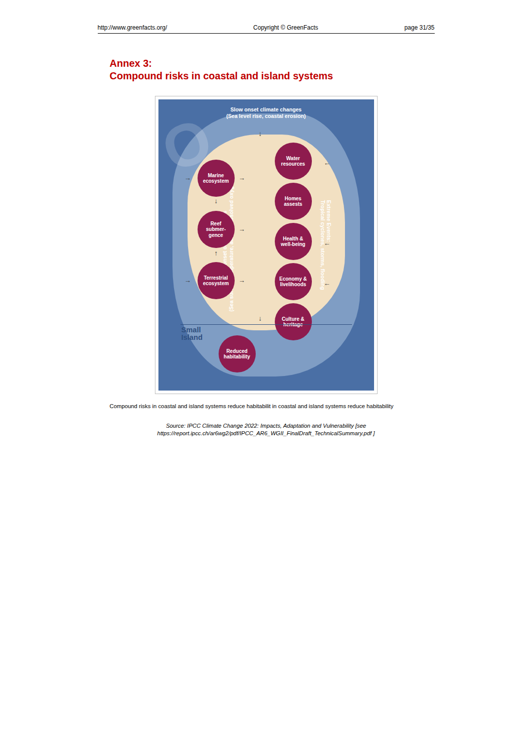http://www.greenfacts.org/ Copyright © GreenFacts page 31/35
Annex 3:
Compound risks in coastal and island systems
O
Slow onset climate changes
(Sea level rise, coastal erosion)
Slow onset ocean changes
(Sea surface temperature, acidity, dissolved oxygen)
Extreme Events:
Tropical cyclones, storms, flooding
Marine
ecosystem
Reef
submer-
gence
Terrestrial
ecosystem
Water
resources
Homes
assests
Health &
well-being
Economy &
livelihoods
Culture &
heritage
Small
Island
Reduced
habitability
↓
→
→
→
↓
↑
→
→
←
←
←
↓
Compound risks in coastal and island systems reduce habitabilit in coastal and island systems reduce habitability
Source: IPCC Climate Change 2022: Impacts, Adaptation and Vulnerability [see https://report.ipcc.ch/ar6wg2/pdf/IPCC_AR6_WGII_FinalDraft_TechnicalSummary.pdf ]